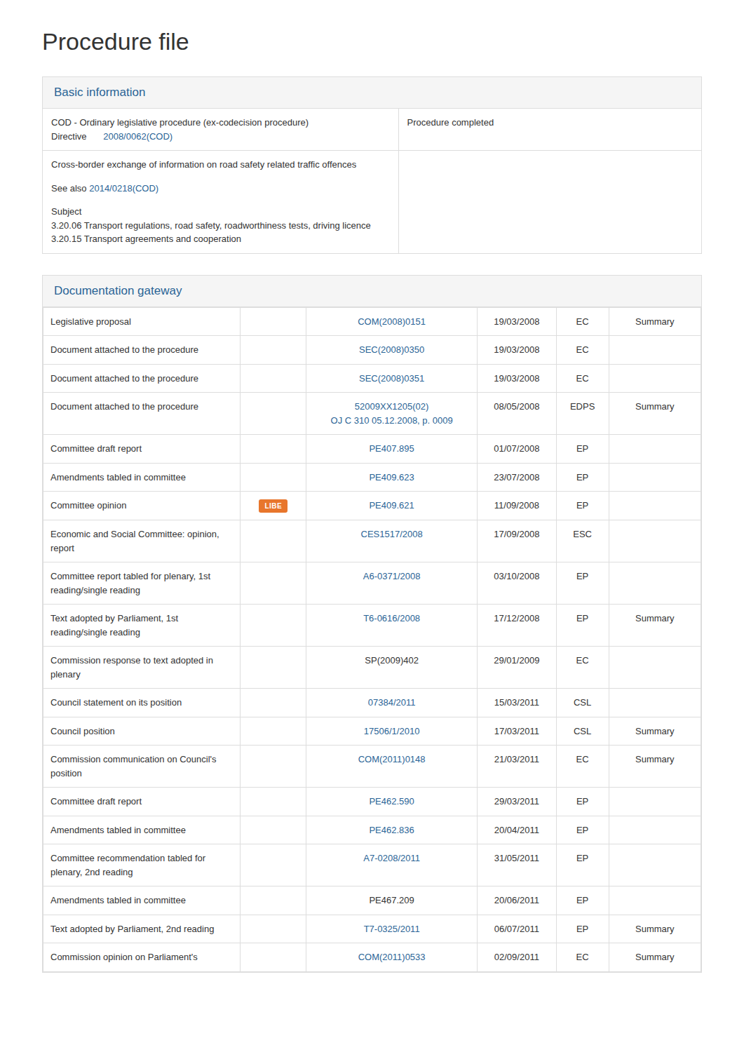Procedure file
Basic information
| COD - Ordinary legislative procedure (ex-codecision procedure) Directive 2008/0062(COD) | Procedure completed |
| Cross-border exchange of information on road safety related traffic offences See also 2014/0218(COD) Subject 3.20.06 Transport regulations, road safety, roadworthiness tests, driving licence 3.20.15 Transport agreements and cooperation | |
Documentation gateway
| Legislative proposal | | COM(2008)0151 | 19/03/2008 | EC | Summary |
| Document attached to the procedure | | SEC(2008)0350 | 19/03/2008 | EC | |
| Document attached to the procedure | | SEC(2008)0351 | 19/03/2008 | EC | |
| Document attached to the procedure | | 52009XX1205(02) OJ C 310 05.12.2008, p. 0009 | 08/05/2008 | EDPS | Summary |
| Committee draft report | | PE407.895 | 01/07/2008 | EP | |
| Amendments tabled in committee | | PE409.623 | 23/07/2008 | EP | |
| Committee opinion | LIBE | PE409.621 | 11/09/2008 | EP | |
| Economic and Social Committee: opinion, report | | CES1517/2008 | 17/09/2008 | ESC | |
| Committee report tabled for plenary, 1st reading/single reading | | A6-0371/2008 | 03/10/2008 | EP | |
| Text adopted by Parliament, 1st reading/single reading | | T6-0616/2008 | 17/12/2008 | EP | Summary |
| Commission response to text adopted in plenary | | SP(2009)402 | 29/01/2009 | EC | |
| Council statement on its position | | 07384/2011 | 15/03/2011 | CSL | |
| Council position | | 17506/1/2010 | 17/03/2011 | CSL | Summary |
| Commission communication on Council's position | | COM(2011)0148 | 21/03/2011 | EC | Summary |
| Committee draft report | | PE462.590 | 29/03/2011 | EP | |
| Amendments tabled in committee | | PE462.836 | 20/04/2011 | EP | |
| Committee recommendation tabled for plenary, 2nd reading | | A7-0208/2011 | 31/05/2011 | EP | |
| Amendments tabled in committee | | PE467.209 | 20/06/2011 | EP | |
| Text adopted by Parliament, 2nd reading | | T7-0325/2011 | 06/07/2011 | EP | Summary |
| Commission opinion on Parliament's | | COM(2011)0533 | 02/09/2011 | EC | Summary |